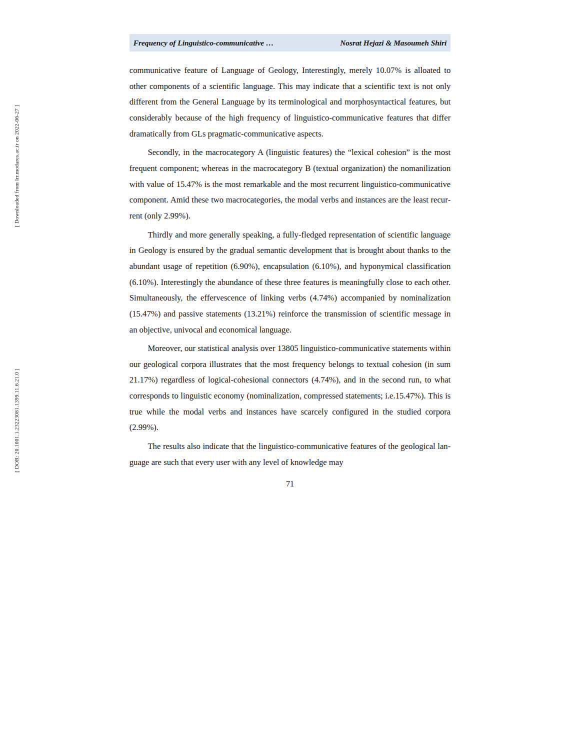[ Downloaded from lrr.modares.ac.ir on 2022-06-27 ]
[ DOR: 20.1001.1.23223081.1399.11.6.21.0 ]
Frequency of Linguistico-communicative … Nosrat Hejazi & Masoumeh Shiri
communicative feature of Language of Geology, Interestingly, merely 10.07% is alloated to other components of a scientific language. This may indicate that a scientific text is not only different from the General Language by its terminological and morphosyntactical features, but considerably because of the high frequency of linguistico-communicative features that differ dramatically from GLs pragmatic-communicative aspects.
Secondly, in the macrocategory A (linguistic features) the “lexical cohesion” is the most frequent component; whereas in the macrocategory B (textual organization) the nomanilization with value of 15.47% is the most remarkable and the most recurrent linguistico-communicative component. Amid these two macrocategories, the modal verbs and instances are the least recurrent (only 2.99%).
Thirdly and more generally speaking, a fully-fledged representation of scientific language in Geology is ensured by the gradual semantic development that is brought about thanks to the abundant usage of repetition (6.90%), encapsulation (6.10%), and hyponymical classification (6.10%). Interestingly the abundance of these three features is meaningfully close to each other. Simultaneously, the effervescence of linking verbs (4.74%) accompanied by nominalization (15.47%) and passive statements (13.21%) reinforce the transmission of scientific message in an objective, univocal and economical language.
Moreover, our statistical analysis over 13805 linguistico-communicative statements within our geological corpora illustrates that the most frequency belongs to textual cohesion (in sum 21.17%) regardless of logical-cohesional connectors (4.74%), and in the second run, to what corresponds to linguistic economy (nominalization, compressed statements; i.e.15.47%). This is true while the modal verbs and instances have scarcely configured in the studied corpora (2.99%).
The results also indicate that the linguistico-communicative features of the geological language are such that every user with any level of knowledge may
71